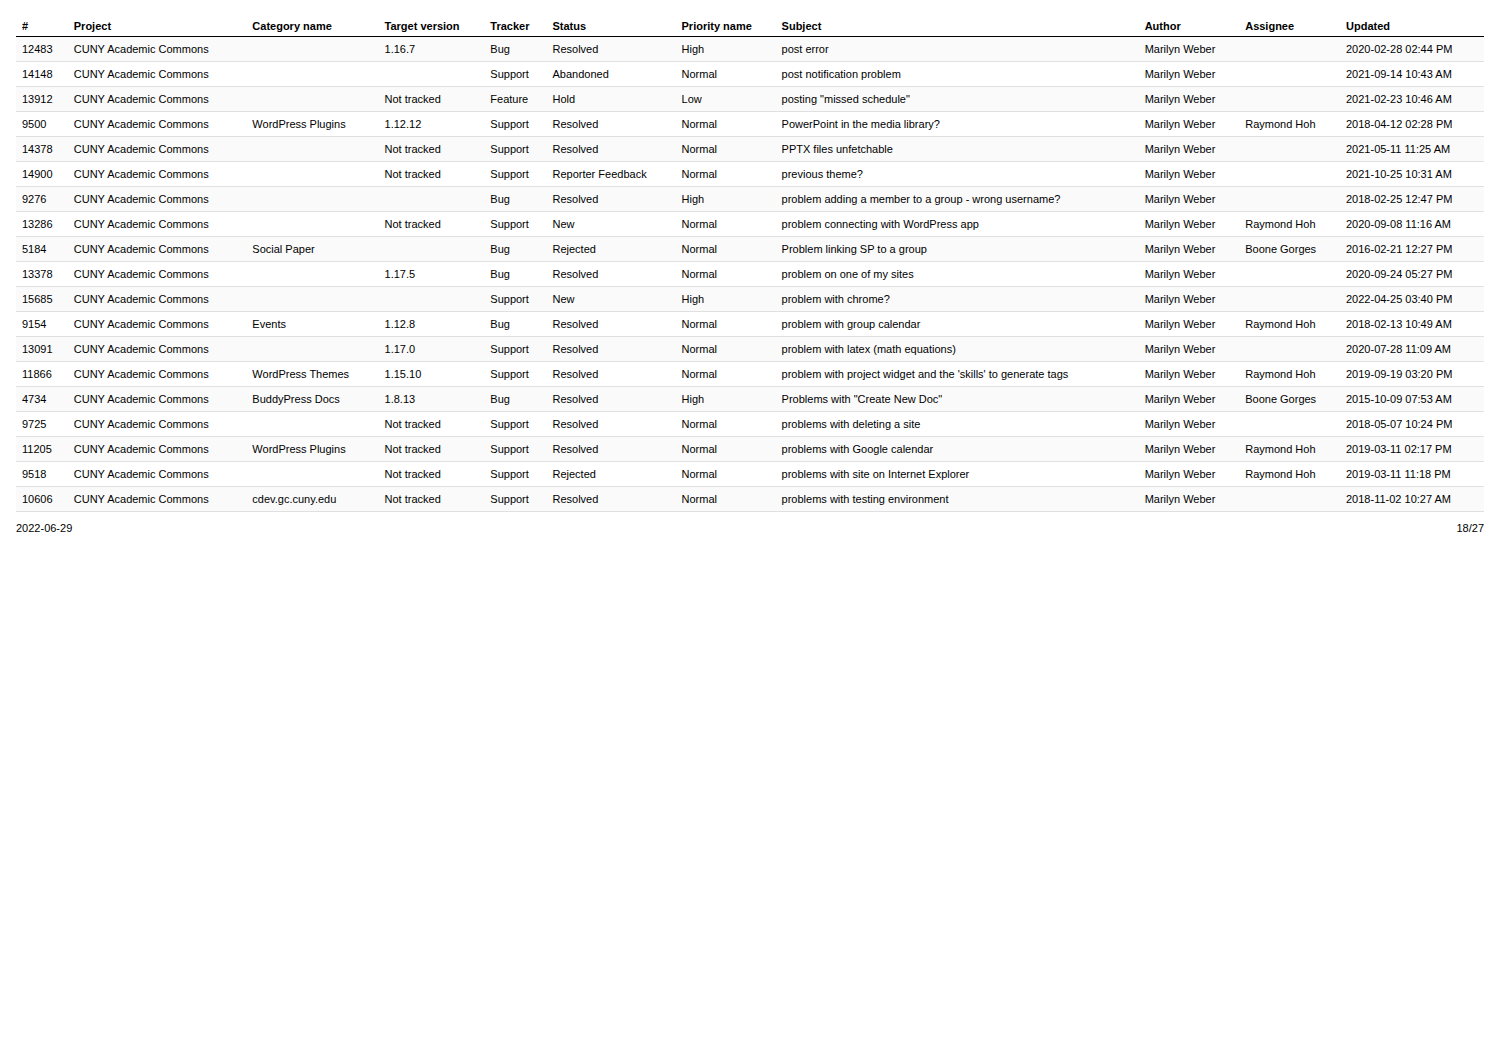| # | Project | Category name | Target version | Tracker | Status | Priority name | Subject | Author | Assignee | Updated |
| --- | --- | --- | --- | --- | --- | --- | --- | --- | --- | --- |
| 12483 | CUNY Academic Commons | | 1.16.7 | Bug | Resolved | High | post error | Marilyn Weber | | 2020-02-28 02:44 PM |
| 14148 | CUNY Academic Commons | | | Support | Abandoned | Normal | post notification problem | Marilyn Weber | | 2021-09-14 10:43 AM |
| 13912 | CUNY Academic Commons | | Not tracked | Feature | Hold | Low | posting "missed schedule" | Marilyn Weber | | 2021-02-23 10:46 AM |
| 9500 | CUNY Academic Commons | WordPress Plugins | 1.12.12 | Support | Resolved | Normal | PowerPoint in the media library? | Marilyn Weber | Raymond Hoh | 2018-04-12 02:28 PM |
| 14378 | CUNY Academic Commons | | Not tracked | Support | Resolved | Normal | PPTX files unfetchable | Marilyn Weber | | 2021-05-11 11:25 AM |
| 14900 | CUNY Academic Commons | | Not tracked | Support | Reporter Feedback | Normal | previous theme? | Marilyn Weber | | 2021-10-25 10:31 AM |
| 9276 | CUNY Academic Commons | | | Bug | Resolved | High | problem adding a member to a group - wrong username? | Marilyn Weber | | 2018-02-25 12:47 PM |
| 13286 | CUNY Academic Commons | | Not tracked | Support | New | Normal | problem connecting with WordPress app | Marilyn Weber | Raymond Hoh | 2020-09-08 11:16 AM |
| 5184 | CUNY Academic Commons | Social Paper | | Bug | Rejected | Normal | Problem linking SP to a group | Marilyn Weber | Boone Gorges | 2016-02-21 12:27 PM |
| 13378 | CUNY Academic Commons | | 1.17.5 | Bug | Resolved | Normal | problem on one of my sites | Marilyn Weber | | 2020-09-24 05:27 PM |
| 15685 | CUNY Academic Commons | | | Support | New | High | problem with chrome? | Marilyn Weber | | 2022-04-25 03:40 PM |
| 9154 | CUNY Academic Commons | Events | 1.12.8 | Bug | Resolved | Normal | problem with group calendar | Marilyn Weber | Raymond Hoh | 2018-02-13 10:49 AM |
| 13091 | CUNY Academic Commons | | 1.17.0 | Support | Resolved | Normal | problem with latex (math equations) | Marilyn Weber | | 2020-07-28 11:09 AM |
| 11866 | CUNY Academic Commons | WordPress Themes | 1.15.10 | Support | Resolved | Normal | problem with project widget and the 'skills' to generate tags | Marilyn Weber | Raymond Hoh | 2019-09-19 03:20 PM |
| 4734 | CUNY Academic Commons | BuddyPress Docs | 1.8.13 | Bug | Resolved | High | Problems with "Create New Doc" | Marilyn Weber | Boone Gorges | 2015-10-09 07:53 AM |
| 9725 | CUNY Academic Commons | | Not tracked | Support | Resolved | Normal | problems with deleting a site | Marilyn Weber | | 2018-05-07 10:24 PM |
| 11205 | CUNY Academic Commons | WordPress Plugins | Not tracked | Support | Resolved | Normal | problems with Google calendar | Marilyn Weber | Raymond Hoh | 2019-03-11 02:17 PM |
| 9518 | CUNY Academic Commons | | Not tracked | Support | Rejected | Normal | problems with site on Internet Explorer | Marilyn Weber | Raymond Hoh | 2019-03-11 11:18 PM |
| 10606 | CUNY Academic Commons | cdev.gc.cuny.edu | Not tracked | Support | Resolved | Normal | problems with testing environment | Marilyn Weber | | 2018-11-02 10:27 AM |
2022-06-29 18/27